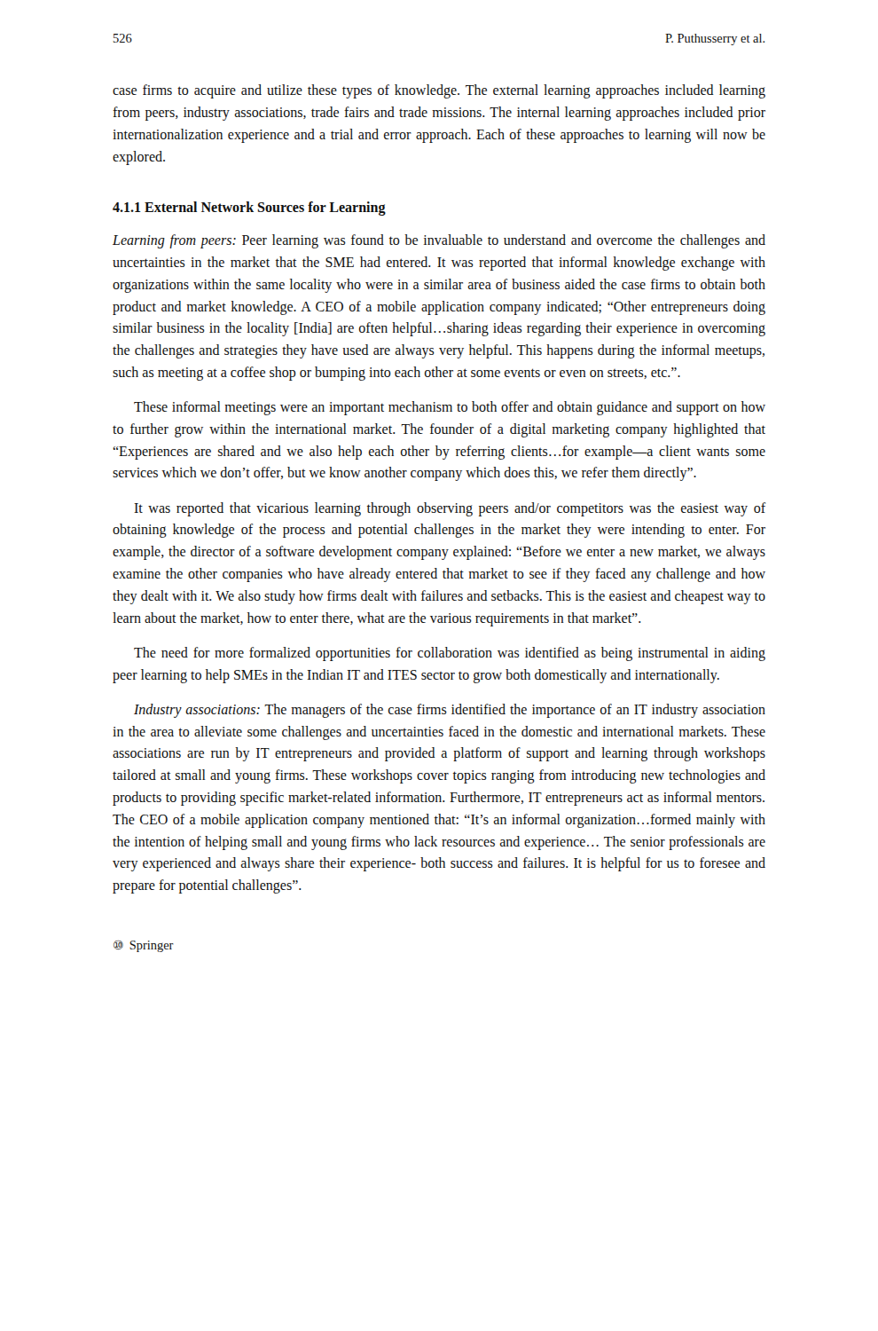526 P. Puthusserry et al.
case firms to acquire and utilize these types of knowledge. The external learning approaches included learning from peers, industry associations, trade fairs and trade missions. The internal learning approaches included prior internationalization experience and a trial and error approach. Each of these approaches to learning will now be explored.
4.1.1 External Network Sources for Learning
Learning from peers: Peer learning was found to be invaluable to understand and overcome the challenges and uncertainties in the market that the SME had entered. It was reported that informal knowledge exchange with organizations within the same locality who were in a similar area of business aided the case firms to obtain both product and market knowledge. A CEO of a mobile application company indicated; “Other entrepreneurs doing similar business in the locality [India] are often helpful…sharing ideas regarding their experience in overcoming the challenges and strategies they have used are always very helpful. This happens during the informal meetups, such as meeting at a coffee shop or bumping into each other at some events or even on streets, etc.”.
These informal meetings were an important mechanism to both offer and obtain guidance and support on how to further grow within the international market. The founder of a digital marketing company highlighted that “Experiences are shared and we also help each other by referring clients…for example—a client wants some services which we don’t offer, but we know another company which does this, we refer them directly”.
It was reported that vicarious learning through observing peers and/or competitors was the easiest way of obtaining knowledge of the process and potential challenges in the market they were intending to enter. For example, the director of a software development company explained: “Before we enter a new market, we always examine the other companies who have already entered that market to see if they faced any challenge and how they dealt with it. We also study how firms dealt with failures and setbacks. This is the easiest and cheapest way to learn about the market, how to enter there, what are the various requirements in that market”.
The need for more formalized opportunities for collaboration was identified as being instrumental in aiding peer learning to help SMEs in the Indian IT and ITES sector to grow both domestically and internationally.
Industry associations: The managers of the case firms identified the importance of an IT industry association in the area to alleviate some challenges and uncertainties faced in the domestic and international markets. These associations are run by IT entrepreneurs and provided a platform of support and learning through workshops tailored at small and young firms. These workshops cover topics ranging from introducing new technologies and products to providing specific market-related information. Furthermore, IT entrepreneurs act as informal mentors. The CEO of a mobile application company mentioned that: “It’s an informal organization…formed mainly with the intention of helping small and young firms who lack resources and experience… The senior professionals are very experienced and always share their experience- both success and failures. It is helpful for us to foresee and prepare for potential challenges”.
Springer